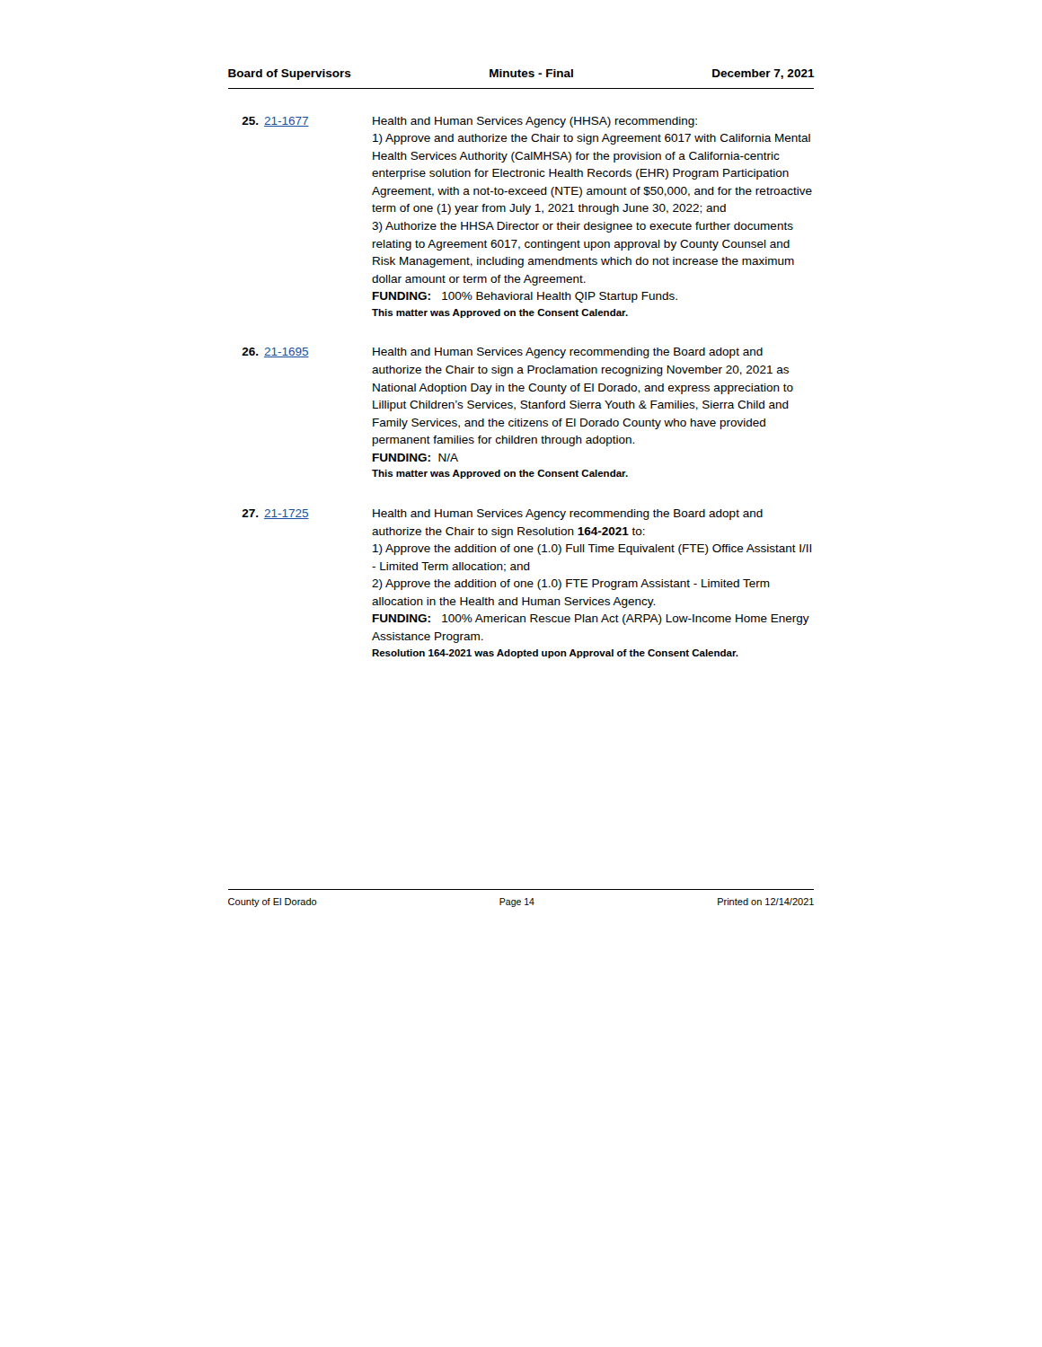Board of Supervisors
Minutes - Final
December 7, 2021
25.
21-1677
Health and Human Services Agency (HHSA) recommending:
1) Approve and authorize the Chair to sign Agreement 6017 with California Mental Health Services Authority (CalMHSA) for the provision of a California-centric enterprise solution for Electronic Health Records (EHR) Program Participation Agreement, with a not-to-exceed (NTE) amount of $50,000, and for the retroactive term of one (1) year from July 1, 2021 through June 30, 2022; and
3) Authorize the HHSA Director or their designee to execute further documents relating to Agreement 6017, contingent upon approval by County Counsel and Risk Management, including amendments which do not increase the maximum dollar amount or term of the Agreement.
FUNDING: 100% Behavioral Health QIP Startup Funds.
This matter was Approved on the Consent Calendar.
26.
21-1695
Health and Human Services Agency recommending the Board adopt and authorize the Chair to sign a Proclamation recognizing November 20, 2021 as National Adoption Day in the County of El Dorado, and express appreciation to Lilliput Children’s Services, Stanford Sierra Youth & Families, Sierra Child and Family Services, and the citizens of El Dorado County who have provided permanent families for children through adoption.
FUNDING: N/A
This matter was Approved on the Consent Calendar.
27.
21-1725
Health and Human Services Agency recommending the Board adopt and authorize the Chair to sign Resolution 164-2021 to:
1) Approve the addition of one (1.0) Full Time Equivalent (FTE) Office Assistant I/II - Limited Term allocation; and
2) Approve the addition of one (1.0) FTE Program Assistant - Limited Term allocation in the Health and Human Services Agency.
FUNDING: 100% American Rescue Plan Act (ARPA) Low-Income Home Energy Assistance Program.
Resolution 164-2021 was Adopted upon Approval of the Consent Calendar.
County of El Dorado
Page 14
Printed on 12/14/2021